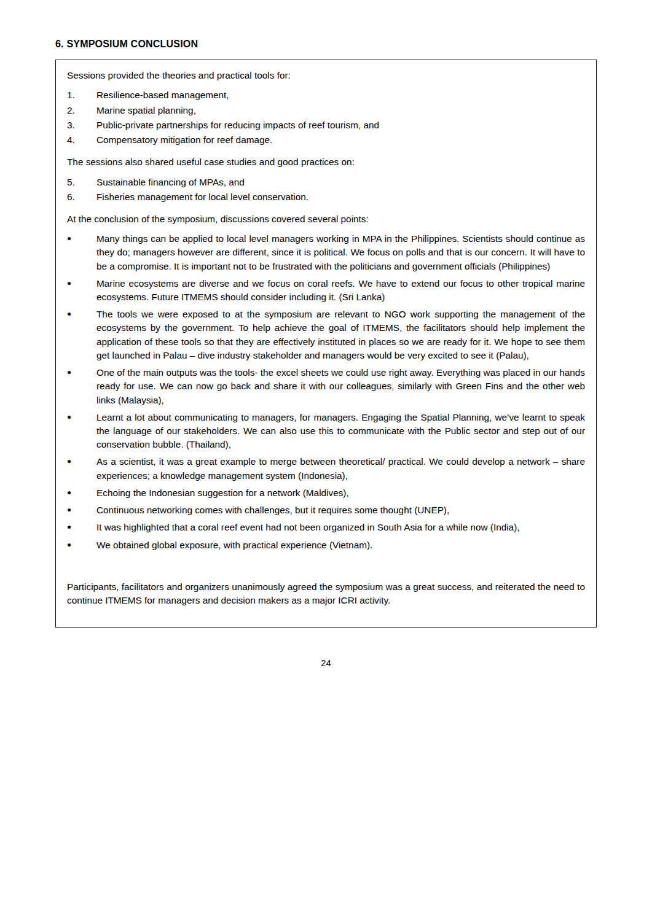6. SYMPOSIUM CONCLUSION
Sessions provided the theories and practical tools for:
1. Resilience-based management,
2. Marine spatial planning,
3. Public-private partnerships for reducing impacts of reef tourism, and
4. Compensatory mitigation for reef damage.
The sessions also shared useful case studies and good practices on:
5. Sustainable financing of MPAs, and
6. Fisheries management for local level conservation.
At the conclusion of the symposium, discussions covered several points:
Many things can be applied to local level managers working in MPA in the Philippines. Scientists should continue as they do; managers however are different, since it is political. We focus on polls and that is our concern. It will have to be a compromise. It is important not to be frustrated with the politicians and government officials (Philippines)
Marine ecosystems are diverse and we focus on coral reefs. We have to extend our focus to other tropical marine ecosystems. Future ITMEMS should consider including it. (Sri Lanka)
The tools we were exposed to at the symposium are relevant to NGO work supporting the management of the ecosystems by the government. To help achieve the goal of ITMEMS, the facilitators should help implement the application of these tools so that they are effectively instituted in places so we are ready for it. We hope to see them get launched in Palau – dive industry stakeholder and managers would be very excited to see it (Palau),
One of the main outputs was the tools- the excel sheets we could use right away. Everything was placed in our hands ready for use. We can now go back and share it with our colleagues, similarly with Green Fins and the other web links (Malaysia),
Learnt a lot about communicating to managers, for managers. Engaging the Spatial Planning, we’ve learnt to speak the language of our stakeholders. We can also use this to communicate with the Public sector and step out of our conservation bubble. (Thailand),
As a scientist, it was a great example to merge between theoretical/ practical. We could develop a network – share experiences; a knowledge management system (Indonesia),
Echoing the Indonesian suggestion for a network (Maldives),
Continuous networking comes with challenges, but it requires some thought (UNEP),
It was highlighted that a coral reef event had not been organized in South Asia for a while now (India),
We obtained global exposure, with practical experience (Vietnam).
Participants, facilitators and organizers unanimously agreed the symposium was a great success, and reiterated the need to continue ITMEMS for managers and decision makers as a major ICRI activity.
24